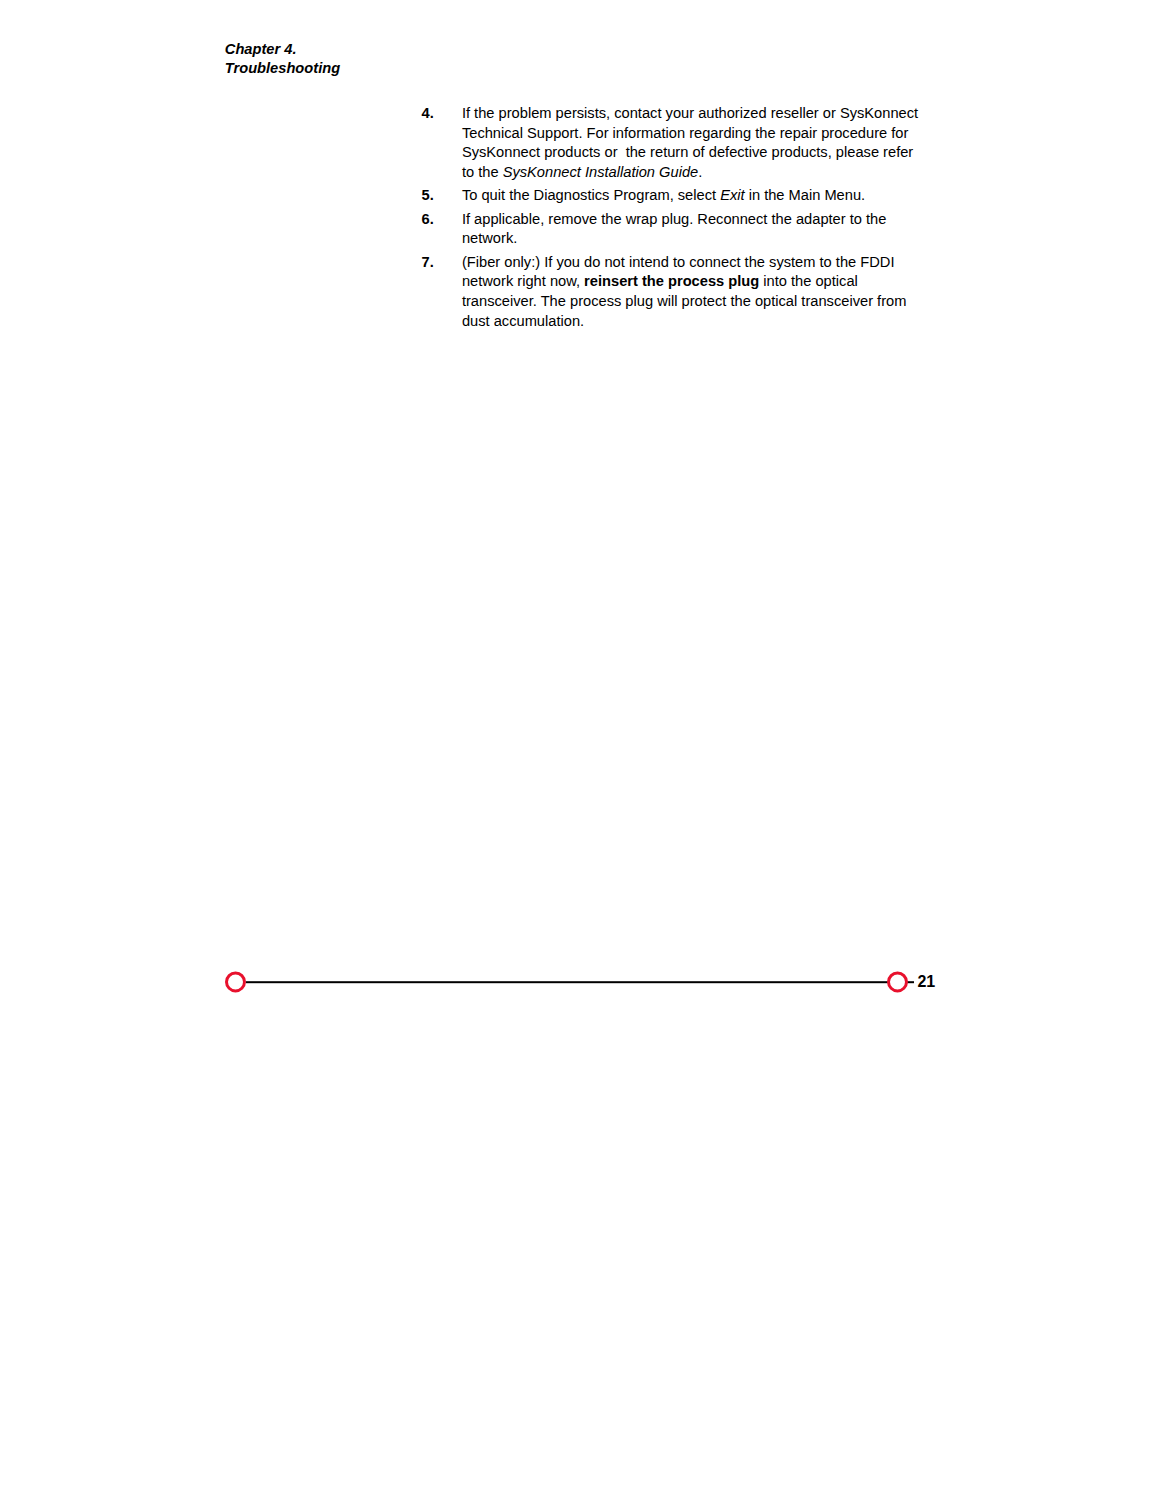Chapter 4.
Troubleshooting
4. If the problem persists, contact your authorized reseller or SysKonnect Technical Support. For information regarding the repair procedure for SysKonnect products or the return of defective products, please refer to the SysKonnect Installation Guide.
5. To quit the Diagnostics Program, select Exit in the Main Menu.
6. If applicable, remove the wrap plug. Reconnect the adapter to the network.
7.(Fiber only:) If you do not intend to connect the system to the FDDI network right now, reinsert the process plug into the optical transceiver. The process plug will protect the optical transceiver from dust accumulation.
21